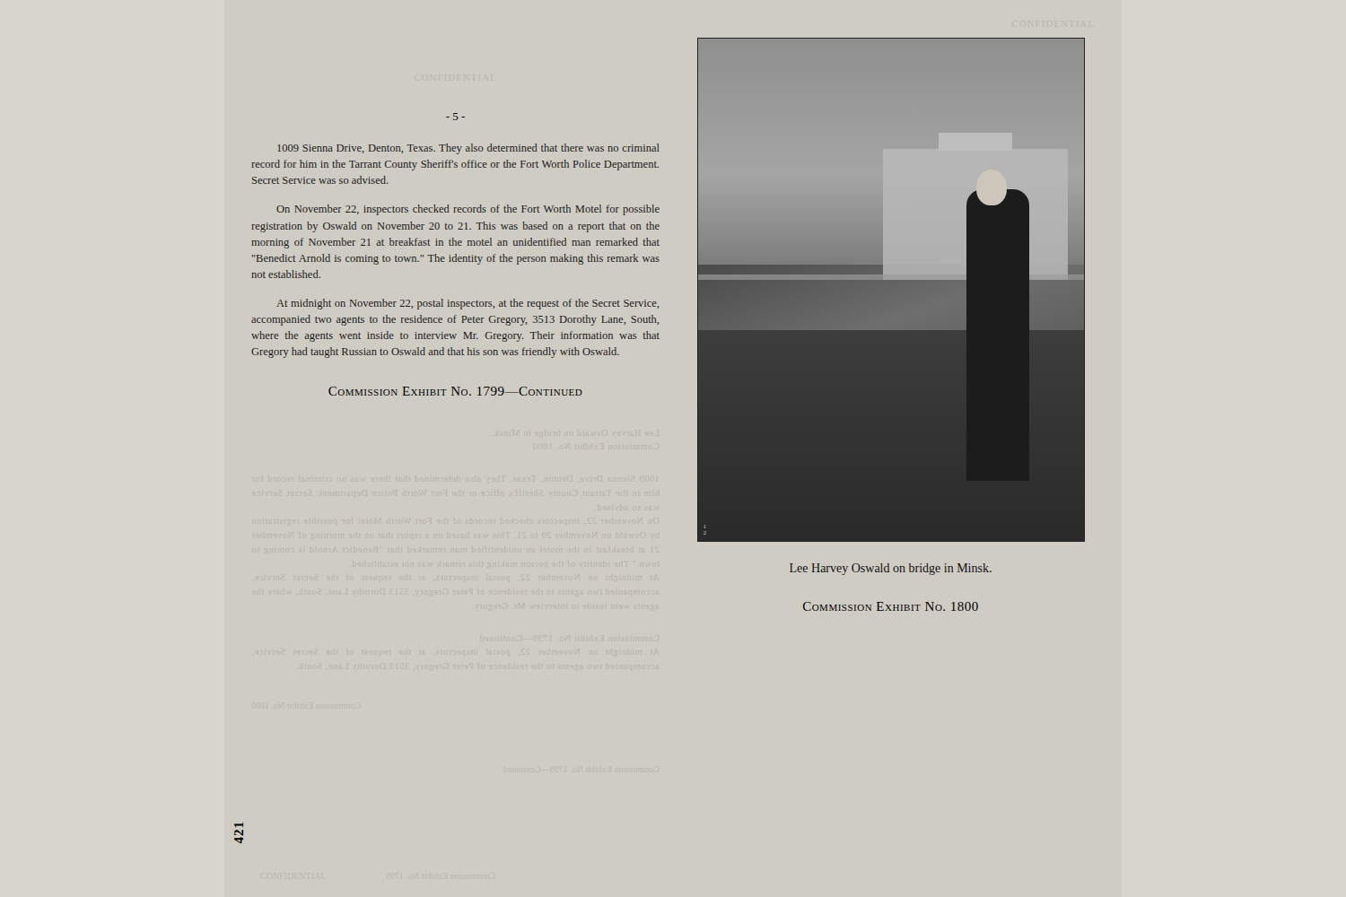CONFIDENTIAL
- 5 -
1009 Sienna Drive, Denton, Texas. They also determined that there was no criminal record for him in the Tarrant County Sheriff's office or the Fort Worth Police Department. Secret Service was so advised.
On November 22, inspectors checked records of the Fort Worth Motel for possible registration by Oswald on November 20 to 21. This was based on a report that on the morning of November 21 at breakfast in the motel an unidentified man remarked that "Benedict Arnold is coming to town." The identity of the person making this remark was not established.
At midnight on November 22, postal inspectors, at the request of the Secret Service, accompanied two agents to the residence of Peter Gregory, 3513 Dorothy Lane, South, where the agents went inside to interview Mr. Gregory. Their information was that Gregory had taught Russian to Oswald and that his son was friendly with Oswald.
Commission Exhibit No. 1799—Continued
Lee Harvey Oswald on bridge in Minsk.
Commission Exhibit No. 1800
1009 Sienna Drive, Denton, Texas. They also determined that there was no criminal record for him in the Tarrant County Sheriff's office or the Fort Worth Police Department. Secret Service was so advised.
On November 22, inspectors checked records of the Fort Worth Motel for possible registration by Oswald on November 20 to 21. This was based on a report that on the morning of November 21 at breakfast in the motel an unidentified man remarked that "Benedict Arnold is coming to town." The identity of the person making this remark was not established.
At midnight on November 22, postal inspectors, at the request of the Secret Service, accompanied two agents to the residence of Peter Gregory, 3513 Dorothy Lane, South, where the agents went inside to interview Mr. Gregory.
Commission Exhibit No. 1799—Continued
At midnight on November 22, postal inspectors, at the request of the Secret Service, accompanied two agents to the residence of Peter Gregory, 3513 Dorothy Lane, South.
Commission Exhibit No. 1800
Commission Exhibit No. 1799—Continued
CONFIDENTIAL
1
2
Lee Harvey Oswald on bridge in Minsk.
Commission Exhibit No. 1800
421
CONFIDENTIAL
Commission Exhibit No. 1799